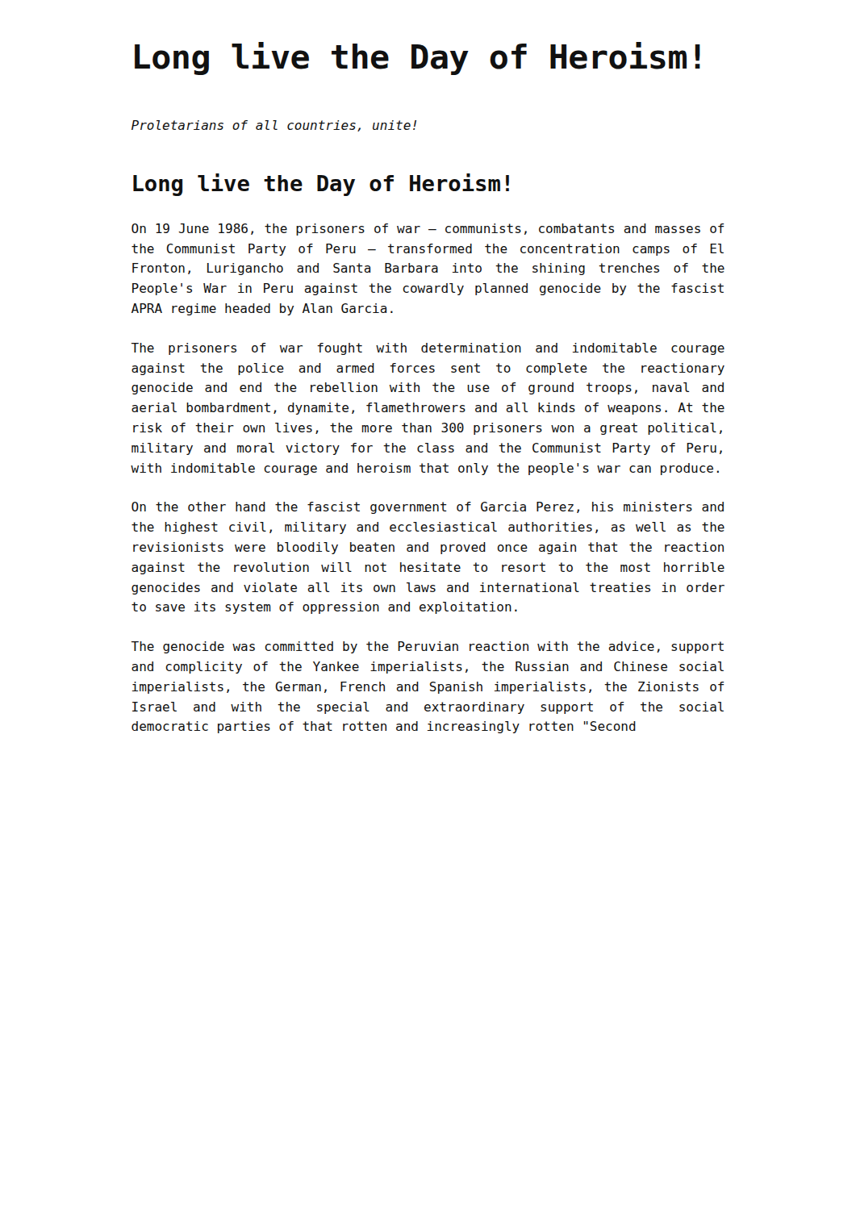Long live the Day of Heroism!
Proletarians of all countries, unite!
Long live the Day of Heroism!
On 19 June 1986, the prisoners of war — communists, combatants and masses of the Communist Party of Peru — transformed the concentration camps of El Fronton, Lurigancho and Santa Barbara into the shining trenches of the People's War in Peru against the cowardly planned genocide by the fascist APRA regime headed by Alan Garcia.
The prisoners of war fought with determination and indomitable courage against the police and armed forces sent to complete the reactionary genocide and end the rebellion with the use of ground troops, naval and aerial bombardment, dynamite, flamethrowers and all kinds of weapons. At the risk of their own lives, the more than 300 prisoners won a great political, military and moral victory for the class and the Communist Party of Peru, with indomitable courage and heroism that only the people's war can produce.
On the other hand the fascist government of Garcia Perez, his ministers and the highest civil, military and ecclesiastical authorities, as well as the revisionists were bloodily beaten and proved once again that the reaction against the revolution will not hesitate to resort to the most horrible genocides and violate all its own laws and international treaties in order to save its system of oppression and exploitation.
The genocide was committed by the Peruvian reaction with the advice, support and complicity of the Yankee imperialists, the Russian and Chinese social imperialists, the German, French and Spanish imperialists, the Zionists of Israel and with the special and extraordinary support of the social democratic parties of that rotten and increasingly rotten "Second